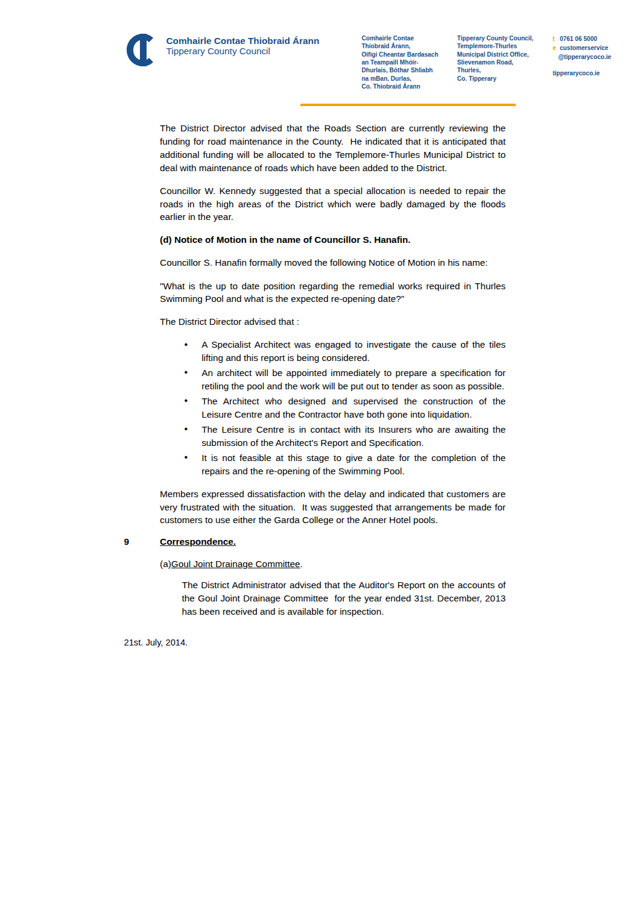Comhairle Contae Thiobraid Árann Tipperary County Council
Comhairle Contae
Thiobraid Árann,
Oifigi Cheantar Bardasach
an Teampaill Mhóir-
Dhurlais, Bóthar Shliabh
na mBan, Durlas,
Co. Thiobraid Árann
Tipperary County Council,
Templemore-Thurles
Municipal District Office,
Slievenamon Road,
Thurles,
Co. Tipperary
t 0761 06 5000
e customerservice
@tipperarycoco.ie
tipperarycoco.ie
The District Director advised that the Roads Section are currently reviewing the funding for road maintenance in the County. He indicated that it is anticipated that additional funding will be allocated to the Templemore-Thurles Municipal District to deal with maintenance of roads which have been added to the District.
Councillor W. Kennedy suggested that a special allocation is needed to repair the roads in the high areas of the District which were badly damaged by the floods earlier in the year.
(d) Notice of Motion in the name of Councillor S. Hanafin.
Councillor S. Hanafin formally moved the following Notice of Motion in his name:
"What is the up to date position regarding the remedial works required in Thurles Swimming Pool and what is the expected re-opening date?"
The District Director advised that :
A Specialist Architect was engaged to investigate the cause of the tiles lifting and this report is being considered.
An architect will be appointed immediately to prepare a specification for retiling the pool and the work will be put out to tender as soon as possible.
The Architect who designed and supervised the construction of the Leisure Centre and the Contractor have both gone into liquidation.
The Leisure Centre is in contact with its Insurers who are awaiting the submission of the Architect's Report and Specification.
It is not feasible at this stage to give a date for the completion of the repairs and the re-opening of the Swimming Pool.
Members expressed dissatisfaction with the delay and indicated that customers are very frustrated with the situation. It was suggested that arrangements be made for customers to use either the Garda College or the Anner Hotel pools.
9
Correspondence.
(a) Goul Joint Drainage Committee.
The District Administrator advised that the Auditor's Report on the accounts of the Goul Joint Drainage Committee for the year ended 31st. December, 2013 has been received and is available for inspection.
21st. July, 2014.